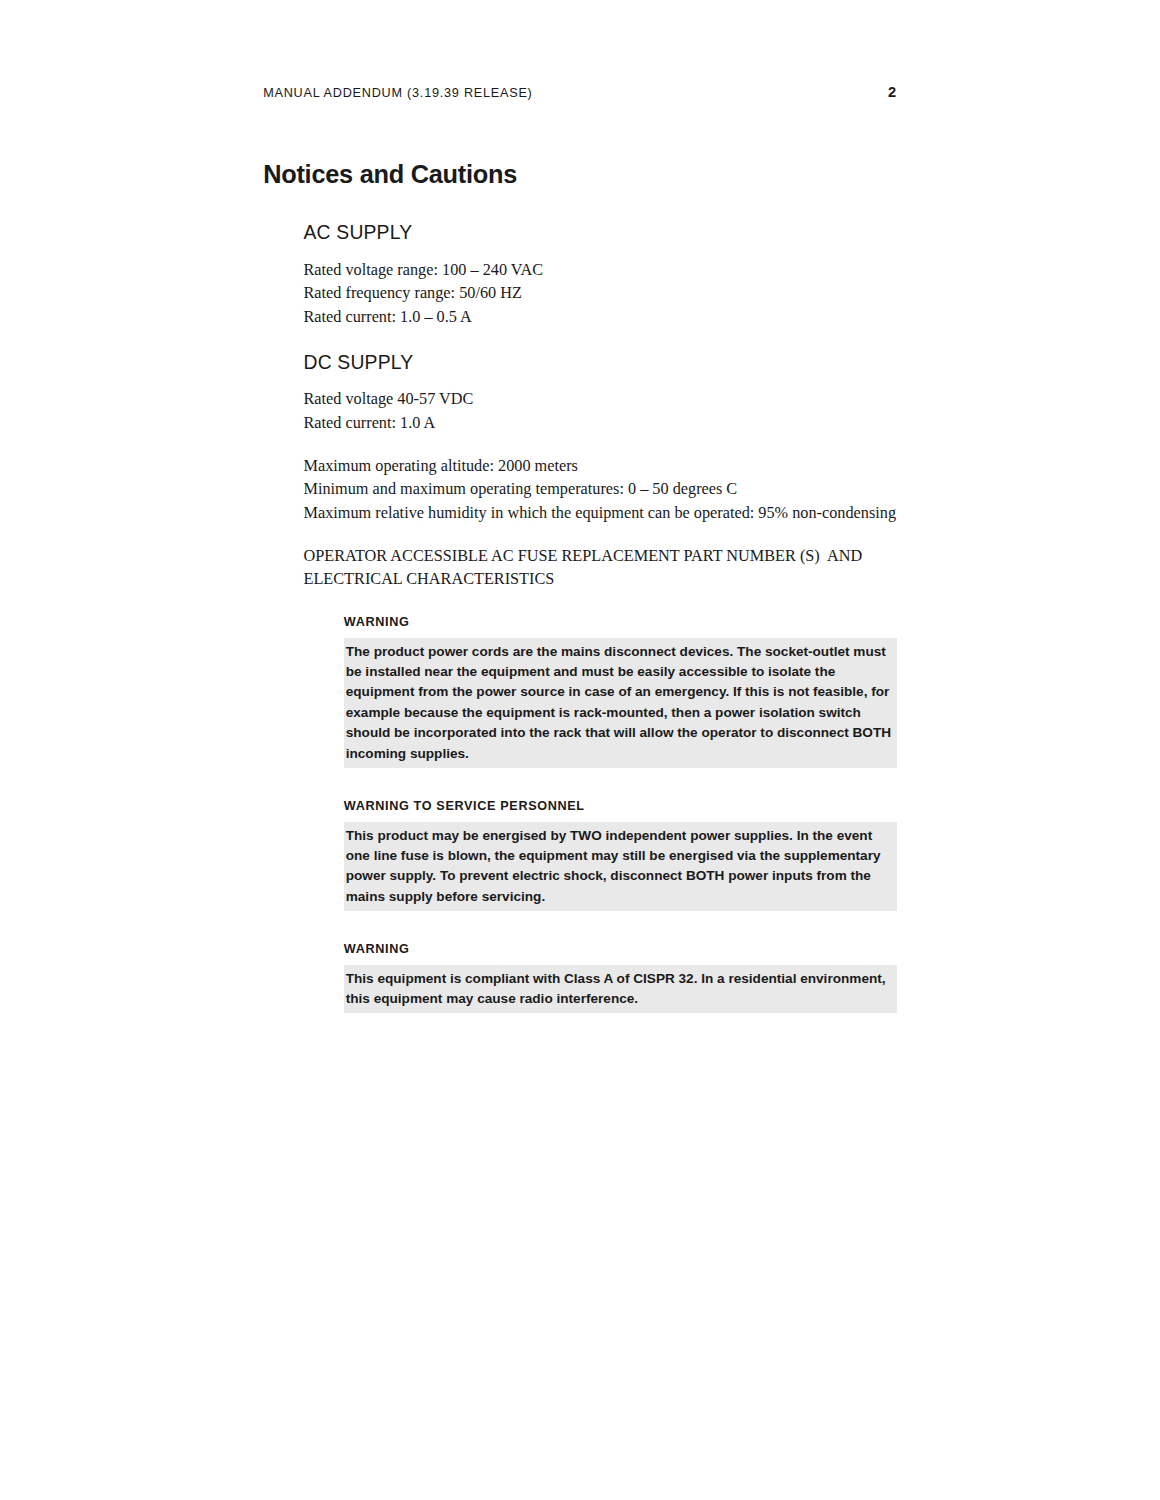Manual Addendum (3.19.39 Release) 2
Notices and Cautions
AC SUPPLY
Rated voltage range: 100 – 240 VAC
Rated frequency range: 50/60 HZ
Rated current: 1.0 – 0.5 A
DC SUPPLY
Rated voltage 40-57 VDC
Rated current: 1.0 A
Maximum operating altitude: 2000 meters
Minimum and maximum operating temperatures: 0 – 50 degrees C
Maximum relative humidity in which the equipment can be operated: 95% non-condensing
OPERATOR ACCESSIBLE AC FUSE REPLACEMENT PART NUMBER (S) AND ELECTRICAL CHARACTERISTICS
WARNING
The product power cords are the mains disconnect devices. The socket-outlet must be installed near the equipment and must be easily accessible to isolate the equipment from the power source in case of an emergency. If this is not feasible, for example because the equipment is rack-mounted, then a power isolation switch should be incorporated into the rack that will allow the operator to disconnect BOTH incoming supplies.
WARNING TO SERVICE PERSONNEL
This product may be energised by TWO independent power supplies. In the event one line fuse is blown, the equipment may still be energised via the supplementary power supply. To prevent electric shock, disconnect BOTH power inputs from the mains supply before servicing.
WARNING
This equipment is compliant with Class A of CISPR 32. In a residential environment, this equipment may cause radio interference.